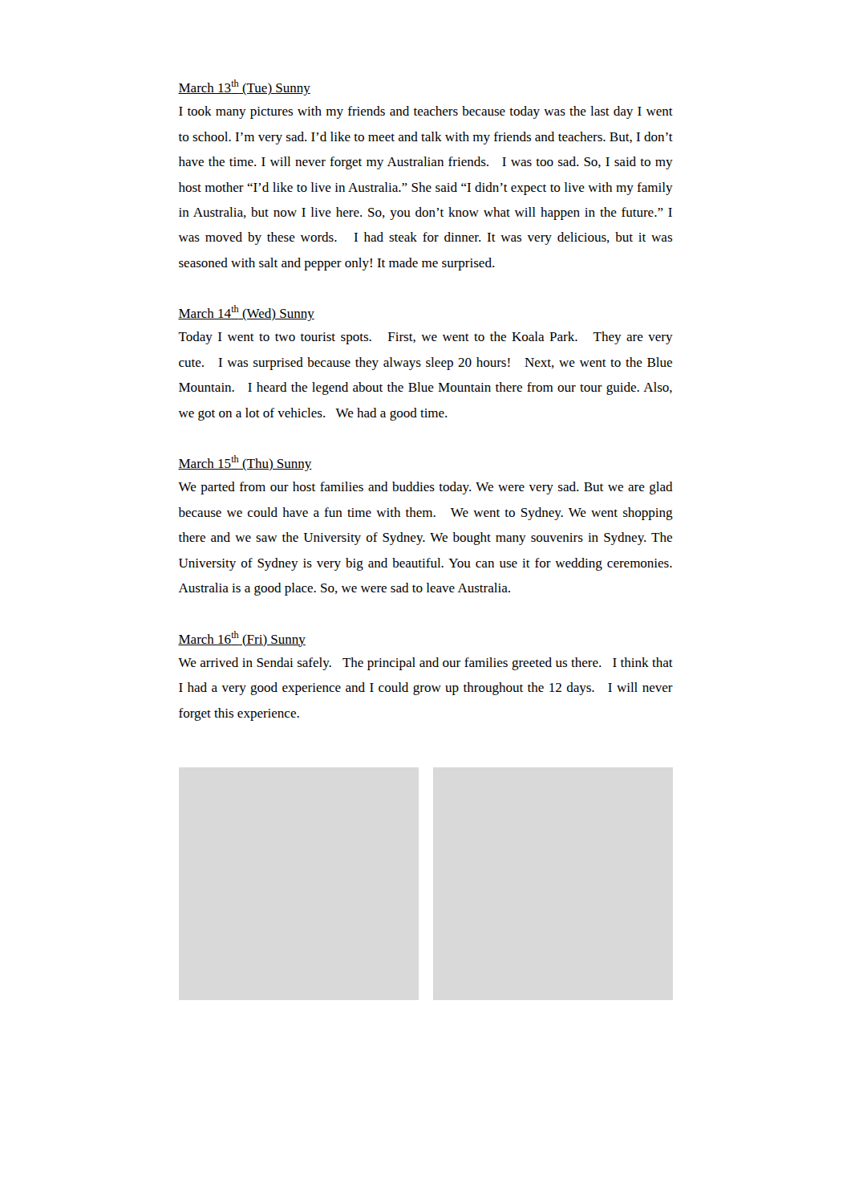March 13th (Tue) Sunny
I took many pictures with my friends and teachers because today was the last day I went to school. I’m very sad. I’d like to meet and talk with my friends and teachers. But, I don’t have the time. I will never forget my Australian friends. I was too sad. So, I said to my host mother “I’d like to live in Australia.” She said “I didn’t expect to live with my family in Australia, but now I live here. So, you don’t know what will happen in the future.” I was moved by these words. I had steak for dinner. It was very delicious, but it was seasoned with salt and pepper only! It made me surprised.
March 14th (Wed) Sunny
Today I went to two tourist spots. First, we went to the Koala Park. They are very cute. I was surprised because they always sleep 20 hours! Next, we went to the Blue Mountain. I heard the legend about the Blue Mountain there from our tour guide. Also, we got on a lot of vehicles. We had a good time.
March 15th (Thu) Sunny
We parted from our host families and buddies today. We were very sad. But we are glad because we could have a fun time with them. We went to Sydney. We went shopping there and we saw the University of Sydney. We bought many souvenirs in Sydney. The University of Sydney is very big and beautiful. You can use it for wedding ceremonies. Australia is a good place. So, we were sad to leave Australia.
March 16th (Fri) Sunny
We arrived in Sendai safely. The principal and our families greeted us there. I think that I had a very good experience and I could grow up throughout the 12 days. I will never forget this experience.